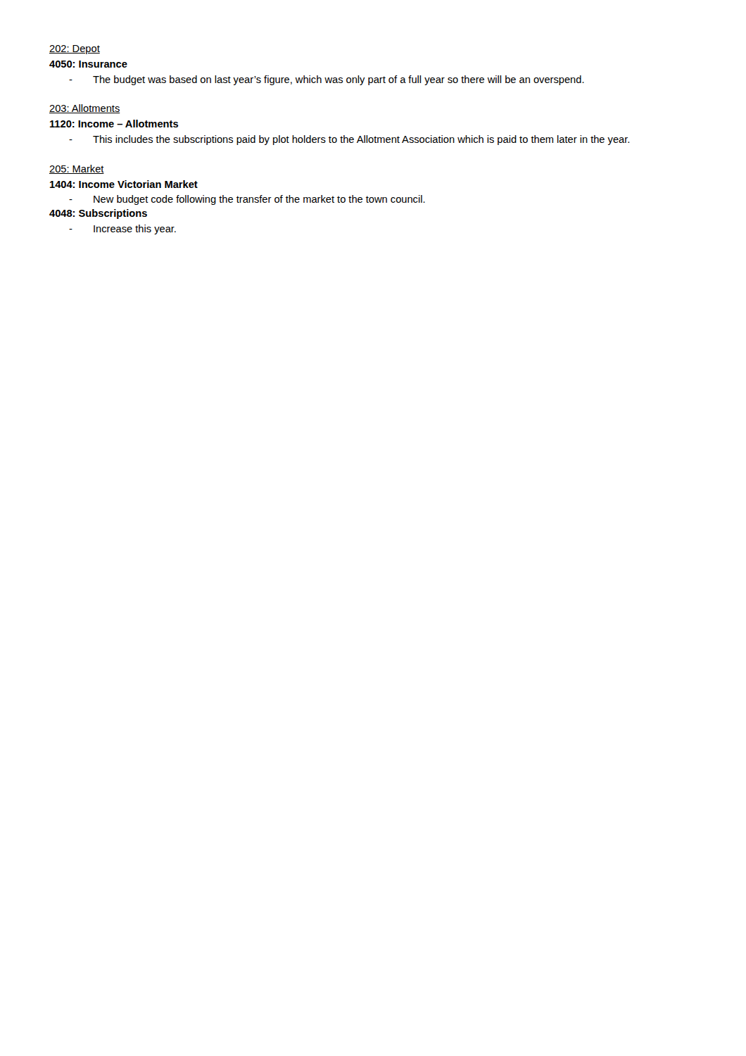202: Depot
4050: Insurance
The budget was based on last year’s figure, which was only part of a full year so there will be an overspend.
203: Allotments
1120: Income – Allotments
This includes the subscriptions paid by plot holders to the Allotment Association which is paid to them later in the year.
205: Market
1404: Income Victorian Market
New budget code following the transfer of the market to the town council.
4048: Subscriptions
Increase this year.